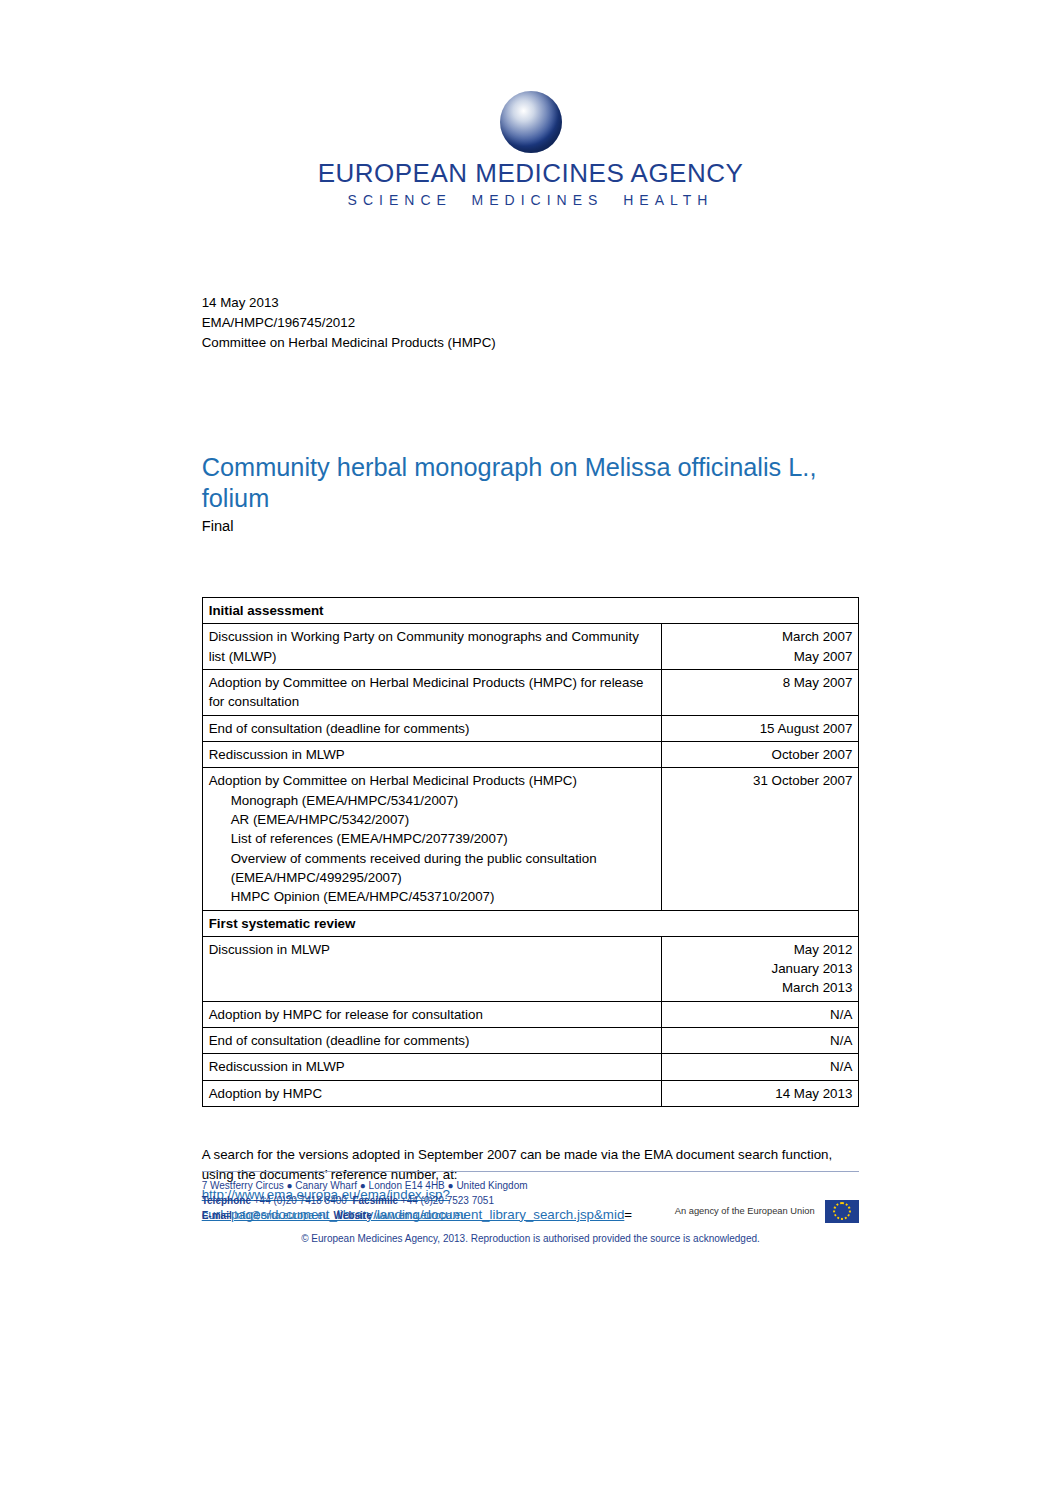EUROPEAN MEDICINES AGENCY
SCIENCE MEDICINES HEALTH
14 May 2013
EMA/HMPC/196745/2012
Committee on Herbal Medicinal Products (HMPC)
Community herbal monograph on Melissa officinalis L.,
folium
Final
| Initial assessment |
| Discussion in Working Party on Community monographs and Community list (MLWP) | March 2007 May 2007 |
| Adoption by Committee on Herbal Medicinal Products (HMPC) for release for consultation | 8 May 2007 |
| End of consultation (deadline for comments) | 15 August 2007 |
| Rediscussion in MLWP | October 2007 |
| Adoption by Committee on Herbal Medicinal Products (HMPC) Monograph (EMEA/HMPC/5341/2007) AR (EMEA/HMPC/5342/2007) List of references (EMEA/HMPC/207739/2007) Overview of comments received during the public consultation (EMEA/HMPC/499295/2007) HMPC Opinion (EMEA/HMPC/453710/2007) | 31 October 2007 |
| First systematic review |
| Discussion in MLWP | May 2012 January 2013 March 2013 |
| Adoption by HMPC for release for consultation | N/A |
| End of consultation (deadline for comments) | N/A |
| Rediscussion in MLWP | N/A |
| Adoption by HMPC | 14 May 2013 |
A search for the versions adopted in September 2007 can be made via the EMA document search function, using the documents’ reference number, at:
http://www.ema.europa.eu/ema/index.jsp?curl=pages/document_library/landing/document_library_search.jsp&mid=
7 Westferry Circus ● Canary Wharf ● London E14 4HB ● United Kingdom
Telephone +44 (0)20 7418 8400 Facsimile +44 (0)20 7523 7051
E-mail info@ema.europa.eu Website www.ema.europa.eu
An agency of the European Union
© European Medicines Agency, 2013. Reproduction is authorised provided the source is acknowledged.